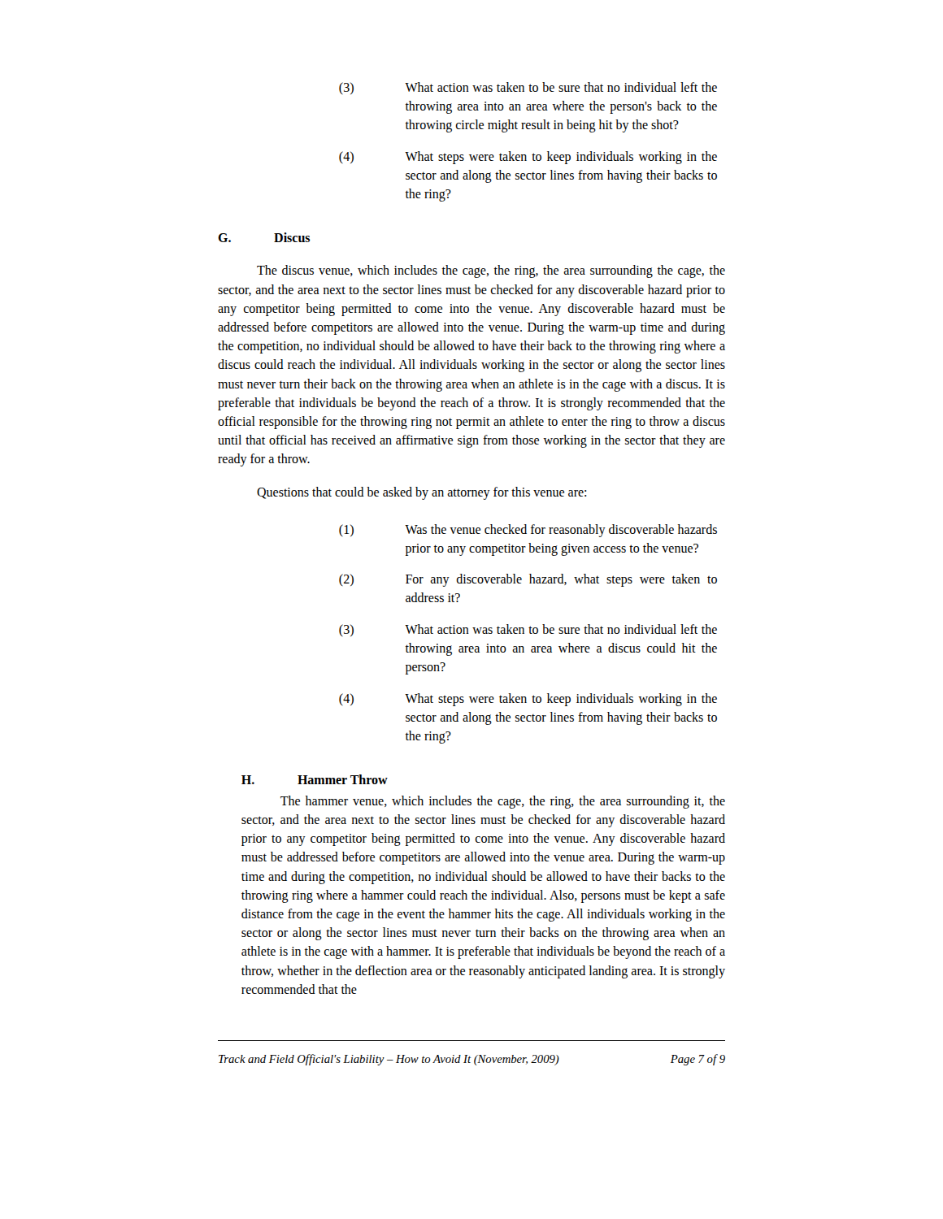(3) What action was taken to be sure that no individual left the throwing area into an area where the person's back to the throwing circle might result in being hit by the shot?
(4) What steps were taken to keep individuals working in the sector and along the sector lines from having their backs to the ring?
G. Discus
The discus venue, which includes the cage, the ring, the area surrounding the cage, the sector, and the area next to the sector lines must be checked for any discoverable hazard prior to any competitor being permitted to come into the venue. Any discoverable hazard must be addressed before competitors are allowed into the venue. During the warm-up time and during the competition, no individual should be allowed to have their back to the throwing ring where a discus could reach the individual. All individuals working in the sector or along the sector lines must never turn their back on the throwing area when an athlete is in the cage with a discus. It is preferable that individuals be beyond the reach of a throw. It is strongly recommended that the official responsible for the throwing ring not permit an athlete to enter the ring to throw a discus until that official has received an affirmative sign from those working in the sector that they are ready for a throw.
Questions that could be asked by an attorney for this venue are:
(1) Was the venue checked for reasonably discoverable hazards prior to any competitor being given access to the venue?
(2) For any discoverable hazard, what steps were taken to address it?
(3) What action was taken to be sure that no individual left the throwing area into an area where a discus could hit the person?
(4) What steps were taken to keep individuals working in the sector and along the sector lines from having their backs to the ring?
H. Hammer Throw
The hammer venue, which includes the cage, the ring, the area surrounding it, the sector, and the area next to the sector lines must be checked for any discoverable hazard prior to any competitor being permitted to come into the venue. Any discoverable hazard must be addressed before competitors are allowed into the venue area. During the warm-up time and during the competition, no individual should be allowed to have their backs to the throwing ring where a hammer could reach the individual. Also, persons must be kept a safe distance from the cage in the event the hammer hits the cage. All individuals working in the sector or along the sector lines must never turn their backs on the throwing area when an athlete is in the cage with a hammer. It is preferable that individuals be beyond the reach of a throw, whether in the deflection area or the reasonably anticipated landing area. It is strongly recommended that the
Track and Field Official's Liability – How to Avoid It (November, 2009) Page 7 of 9